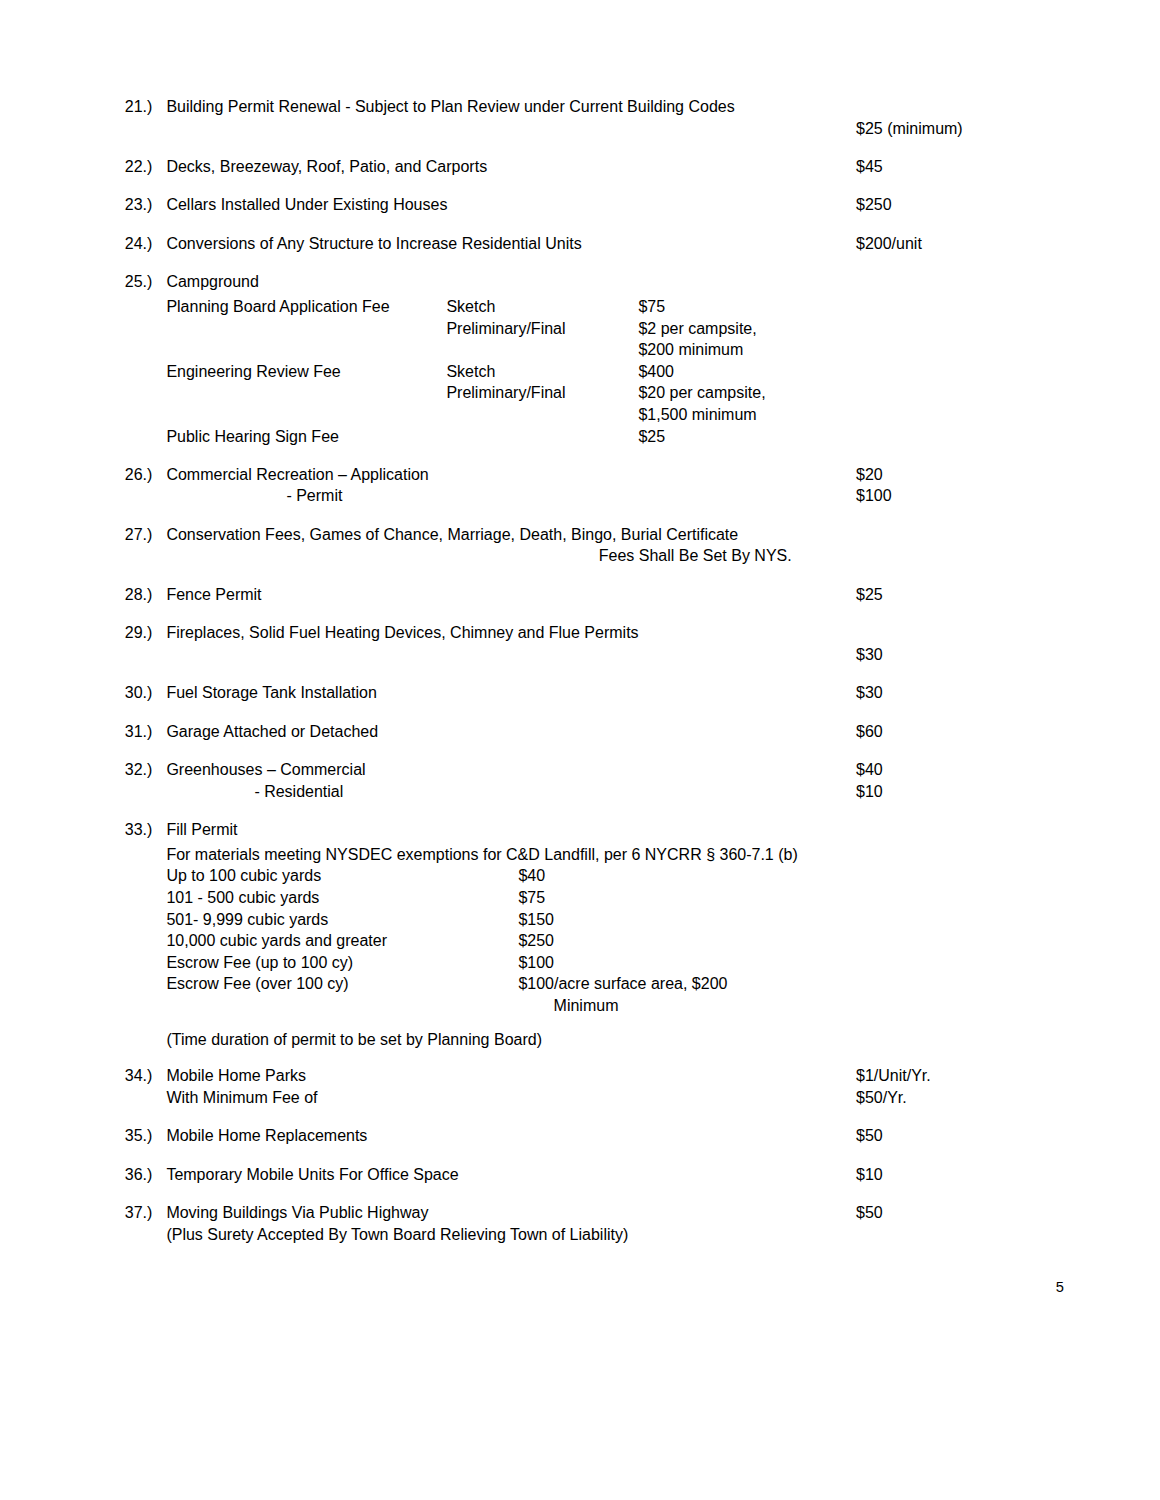21.)
Building Permit Renewal - Subject to Plan Review under Current Building Codes
$25 (minimum)
22.)
Decks, Breezeway, Roof, Patio, and Carports
$45
23.)
Cellars Installed Under Existing Houses
$250
24.)
Conversions of Any Structure to Increase Residential Units
$200/unit
25.)
Campground
Planning Board Application Fee
Sketch
$75
Preliminary/Final
$2 per campsite,
$200 minimum
Engineering Review Fee
Sketch
$400
Preliminary/Final
$20 per campsite,
$1,500 minimum
Public Hearing Sign Fee
$25
26.)
Commercial Recreation – Application
$20
- Permit
$100
27.)
Conservation Fees, Games of Chance, Marriage, Death, Bingo, Burial Certificate
Fees Shall Be Set By NYS.
28.)
Fence Permit
$25
29.)
Fireplaces, Solid Fuel Heating Devices, Chimney and Flue Permits
$30
30.)
Fuel Storage Tank Installation
$30
31.)
Garage Attached or Detached
$60
32.)
Greenhouses – Commercial
$40
- Residential
$10
33.)
Fill Permit
For materials meeting NYSDEC exemptions for C&D Landfill, per 6 NYCRR § 360-7.1 (b)
Up to 100 cubic yards
$40
101 - 500 cubic yards
$75
501- 9,999 cubic yards
$150
10,000 cubic yards and greater
$250
Escrow Fee (up to 100 cy)
$100
Escrow Fee (over 100 cy)
$100/acre surface area, $200
Minimum
(Time duration of permit to be set by Planning Board)
34.)
Mobile Home Parks
$1/Unit/Yr.
With Minimum Fee of
$50/Yr.
35.)
Mobile Home Replacements
$50
36.)
Temporary Mobile Units For Office Space
$10
37.)
Moving Buildings Via Public Highway
$50
(Plus Surety Accepted By Town Board Relieving Town of Liability)
5